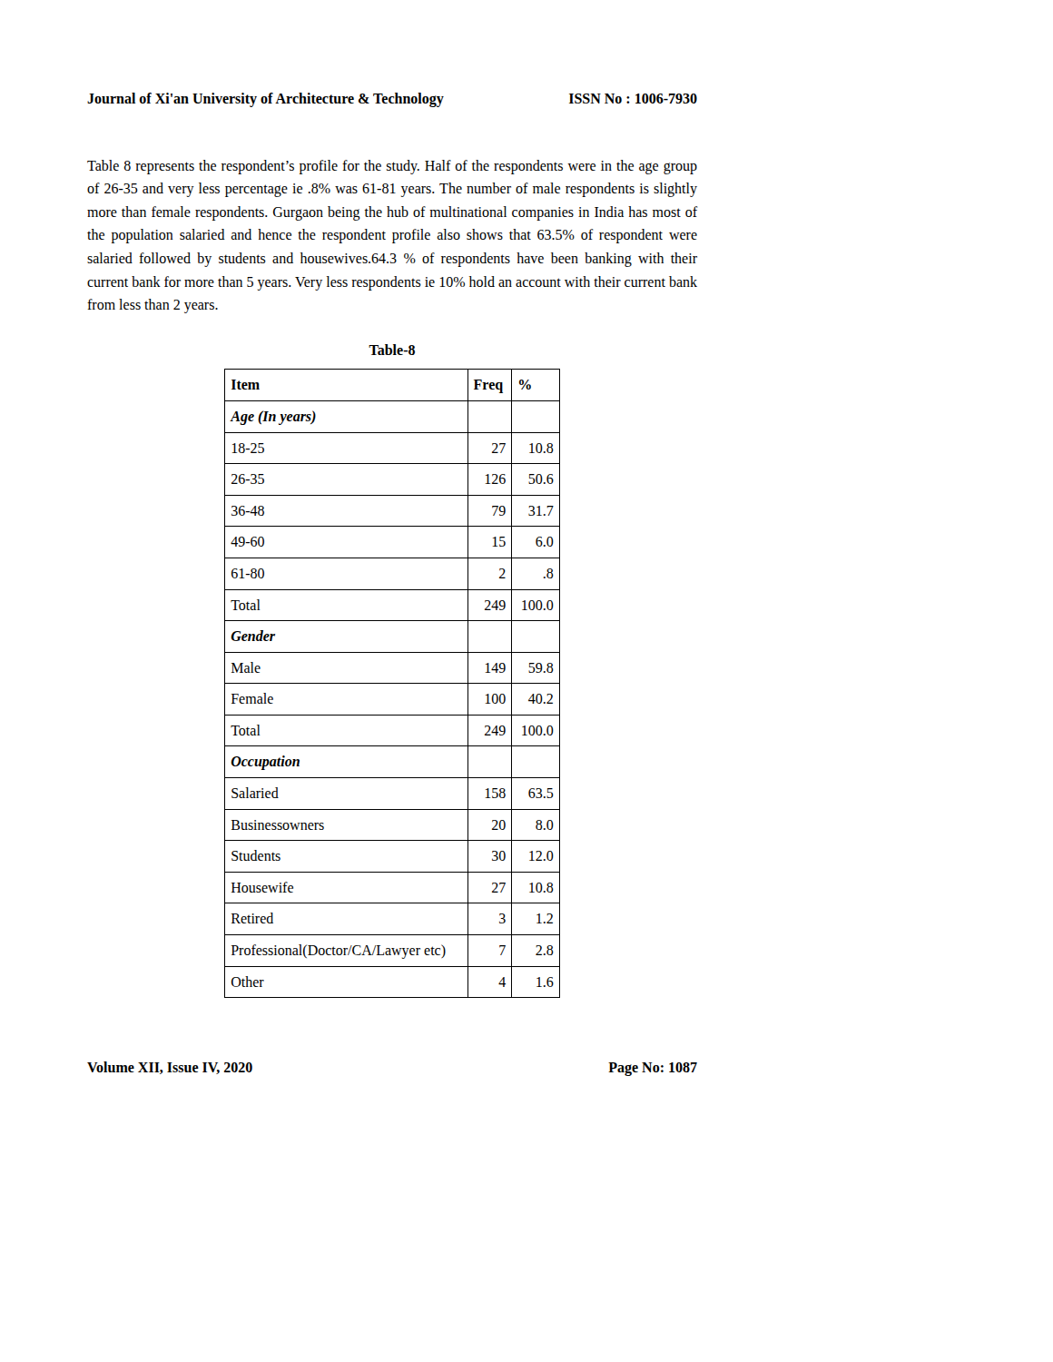Journal of Xi'an University of Architecture & Technology
ISSN No : 1006-7930
Table 8 represents the respondent’s profile for the study. Half of the respondents were in the age group of 26-35 and very less percentage ie .8% was 61-81 years. The number of male respondents is slightly more than female respondents. Gurgaon being the hub of multinational companies in India has most of the population salaried and hence the respondent profile also shows that 63.5% of respondent were salaried followed by students and housewives.64.3 % of respondents have been banking with their current bank for more than 5 years. Very less respondents ie 10% hold an account with their current bank from less than 2 years.
Table-8
| Item | Freq | % |
| --- | --- | --- |
| Age (In years) | | |
| 18-25 | 27 | 10.8 |
| 26-35 | 126 | 50.6 |
| 36-48 | 79 | 31.7 |
| 49-60 | 15 | 6.0 |
| 61-80 | 2 | .8 |
| Total | 249 | 100.0 |
| Gender | | |
| Male | 149 | 59.8 |
| Female | 100 | 40.2 |
| Total | 249 | 100.0 |
| Occupation | | |
| Salaried | 158 | 63.5 |
| Businessowners | 20 | 8.0 |
| Students | 30 | 12.0 |
| Housewife | 27 | 10.8 |
| Retired | 3 | 1.2 |
| Professional(Doctor/CA/Lawyer etc) | 7 | 2.8 |
| Other | 4 | 1.6 |
Volume XII, Issue IV, 2020
Page No: 1087